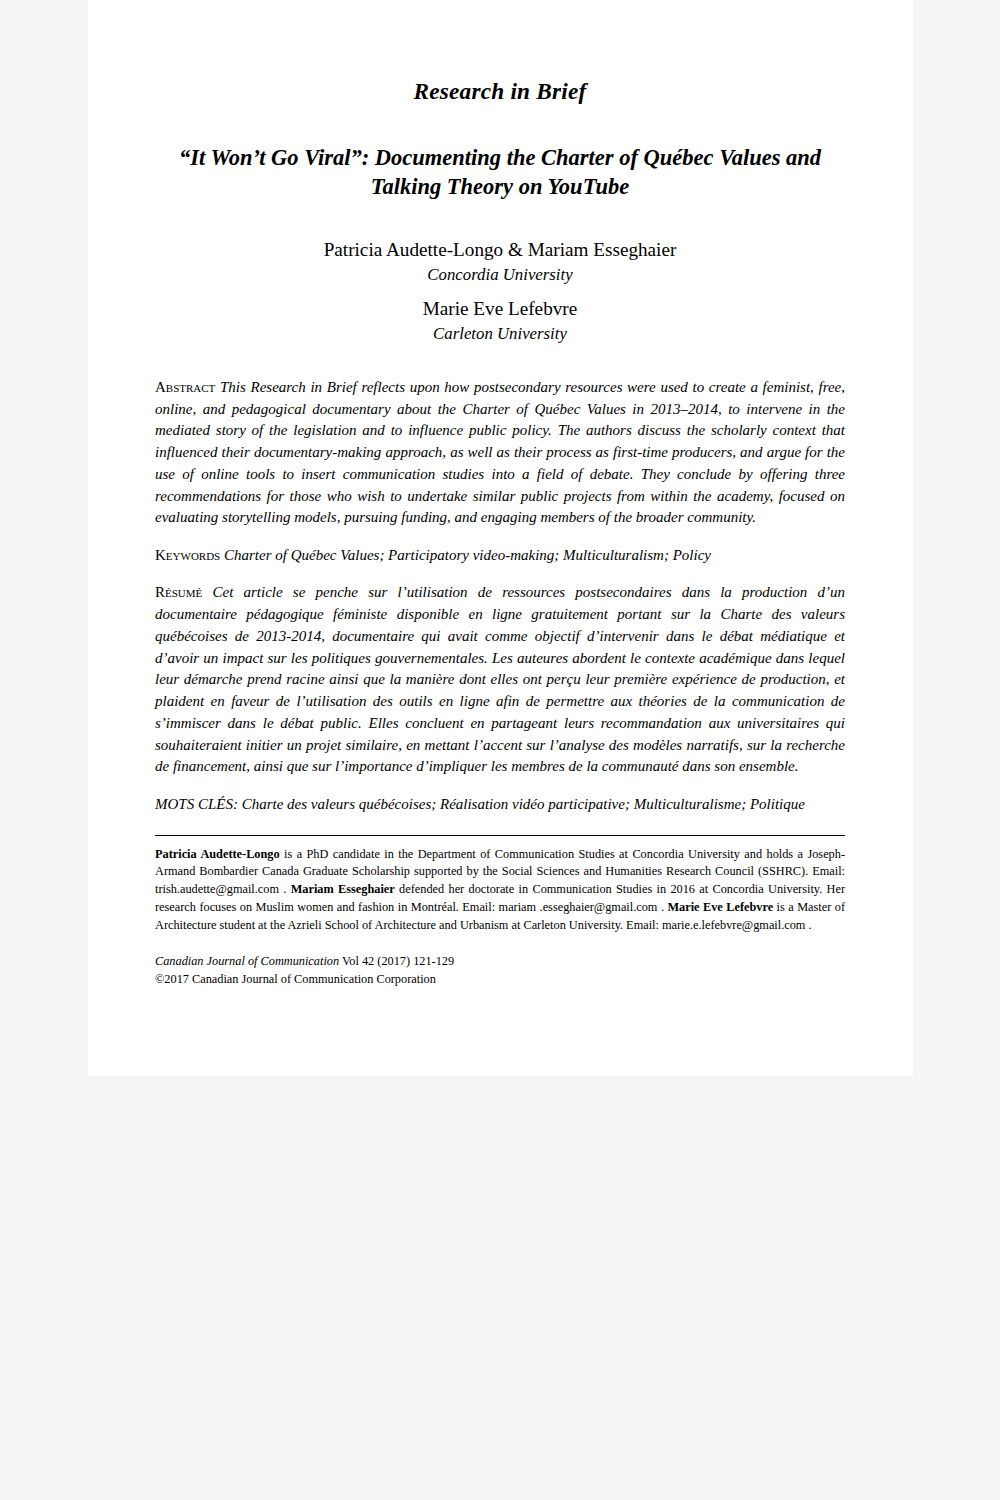Research in Brief
“It Won’t Go Viral”: Documenting the Charter of Québec Values and Talking Theory on YouTube
Patricia Audette-Longo & Mariam Esseghaier
Concordia University
Marie Eve Lefebvre
Carleton University
Abstract This Research in Brief reflects upon how postsecondary resources were used to create a feminist, free, online, and pedagogical documentary about the Charter of Québec Values in 2013–2014, to intervene in the mediated story of the legislation and to influence public policy. The authors discuss the scholarly context that influenced their documentary-making approach, as well as their process as first-time producers, and argue for the use of online tools to insert communication studies into a field of debate. They conclude by offering three recommendations for those who wish to undertake similar public projects from within the academy, focused on evaluating storytelling models, pursuing funding, and engaging members of the broader community.
Keywords Charter of Québec Values; Participatory video-making; Multiculturalism; Policy
Résumé Cet article se penche sur l’utilisation de ressources postsecondaires dans la production d’un documentaire pédagogique féministe disponible en ligne gratuitement portant sur la Charte des valeurs québécoises de 2013-2014, documentaire qui avait comme objectif d’intervenir dans le débat médiatique et d’avoir un impact sur les politiques gouvernementales. Les auteures abordent le contexte académique dans lequel leur démarche prend racine ainsi que la manière dont elles ont perçu leur première expérience de production, et plaident en faveur de l’utilisation des outils en ligne afin de permettre aux théories de la communication de s’immiscer dans le débat public. Elles concluent en partageant leurs recommandation aux universitaires qui souhaiteraient initier un projet similaire, en mettant l’accent sur l’analyse des modèles narratifs, sur la recherche de financement, ainsi que sur l’importance d’impliquer les membres de la communauté dans son ensemble.
MOTS CLÉS: Charte des valeurs québécoises; Réalisation vidéo participative; Multiculturalisme; Politique
Patricia Audette-Longo is a PhD candidate in the Department of Communication Studies at Concordia University and holds a Joseph-Armand Bombardier Canada Graduate Scholarship supported by the Social Sciences and Humanities Research Council (SSHRC). Email: trish.audette@gmail.com . Mariam Esseghaier defended her doctorate in Communication Studies in 2016 at Concordia University. Her research focuses on Muslim women and fashion in Montréal. Email: mariam .esseghaier@gmail.com . Marie Eve Lefebvre is a Master of Architecture student at the Azrieli School of Architecture and Urbanism at Carleton University. Email: marie.e.lefebvre@gmail.com .
Canadian Journal of Communication Vol 42 (2017) 121-129
©2017 Canadian Journal of Communication Corporation